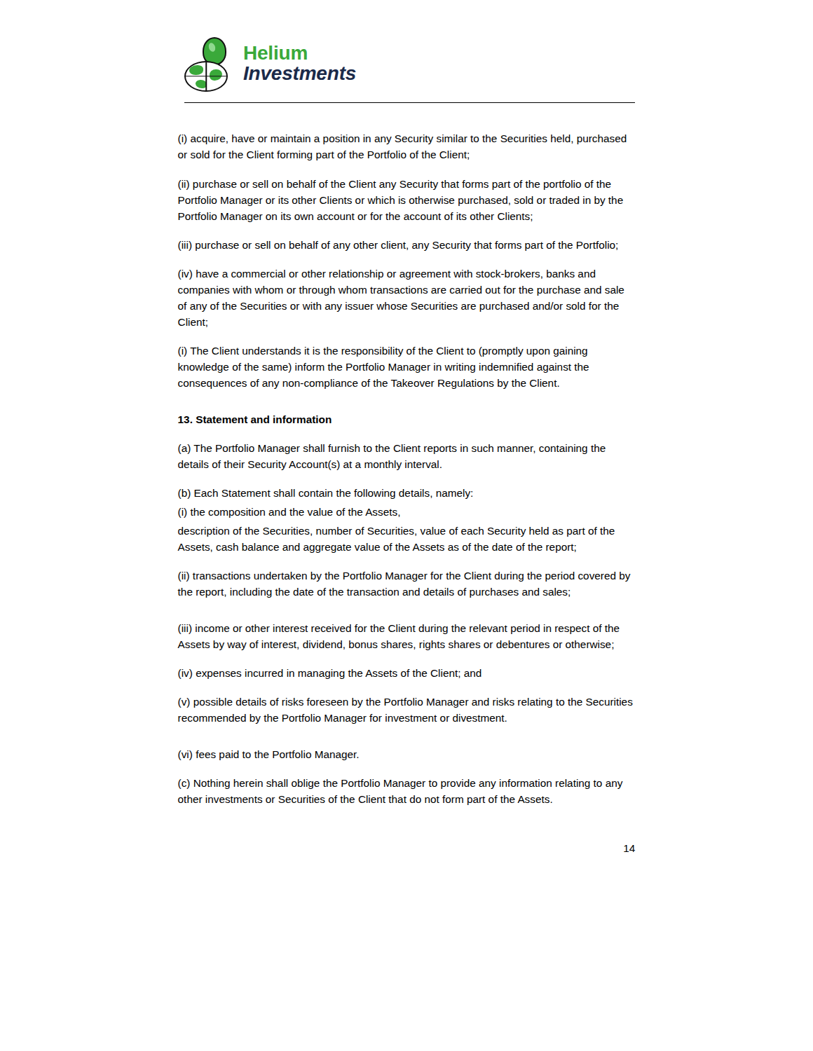Helium
Investments
(i) acquire, have or maintain a position in any Security similar to the Securities held, purchased or sold for the Client forming part of the Portfolio of the Client;
(ii) purchase or sell on behalf of the Client any Security that forms part of the portfolio of the Portfolio Manager or its other Clients or which is otherwise purchased, sold or traded in by the Portfolio Manager on its own account or for the account of its other Clients;
(iii) purchase or sell on behalf of any other client, any Security that forms part of the Portfolio;
(iv) have a commercial or other relationship or agreement with stock-brokers, banks and companies with whom or through whom transactions are carried out for the purchase and sale of any of the Securities or with any issuer whose Securities are purchased and/or sold for the Client;
(i) The Client understands it is the responsibility of the Client to (promptly upon gaining knowledge of the same) inform the Portfolio Manager in writing indemnified against the consequences of any non-compliance of the Takeover Regulations by the Client.
13. Statement and information
(a) The Portfolio Manager shall furnish to the Client reports in such manner, containing the details of their Security Account(s) at a monthly interval.
(b) Each Statement shall contain the following details, namely:
(i) the composition and the value of the Assets,
description of the Securities, number of Securities, value of each Security held as part of the Assets, cash balance and aggregate value of the Assets as of the date of the report;
(ii) transactions undertaken by the Portfolio Manager for the Client during the period covered by the report, including the date of the transaction and details of purchases and sales;
(iii) income or other interest received for the Client during the relevant period in respect of the Assets by way of interest, dividend, bonus shares, rights shares or debentures or otherwise;
(iv) expenses incurred in managing the Assets of the Client; and
(v) possible details of risks foreseen by the Portfolio Manager and risks relating to the Securities recommended by the Portfolio Manager for investment or divestment.
(vi) fees paid to the Portfolio Manager.
(c) Nothing herein shall oblige the Portfolio Manager to provide any information relating to any other investments or Securities of the Client that do not form part of the Assets.
14